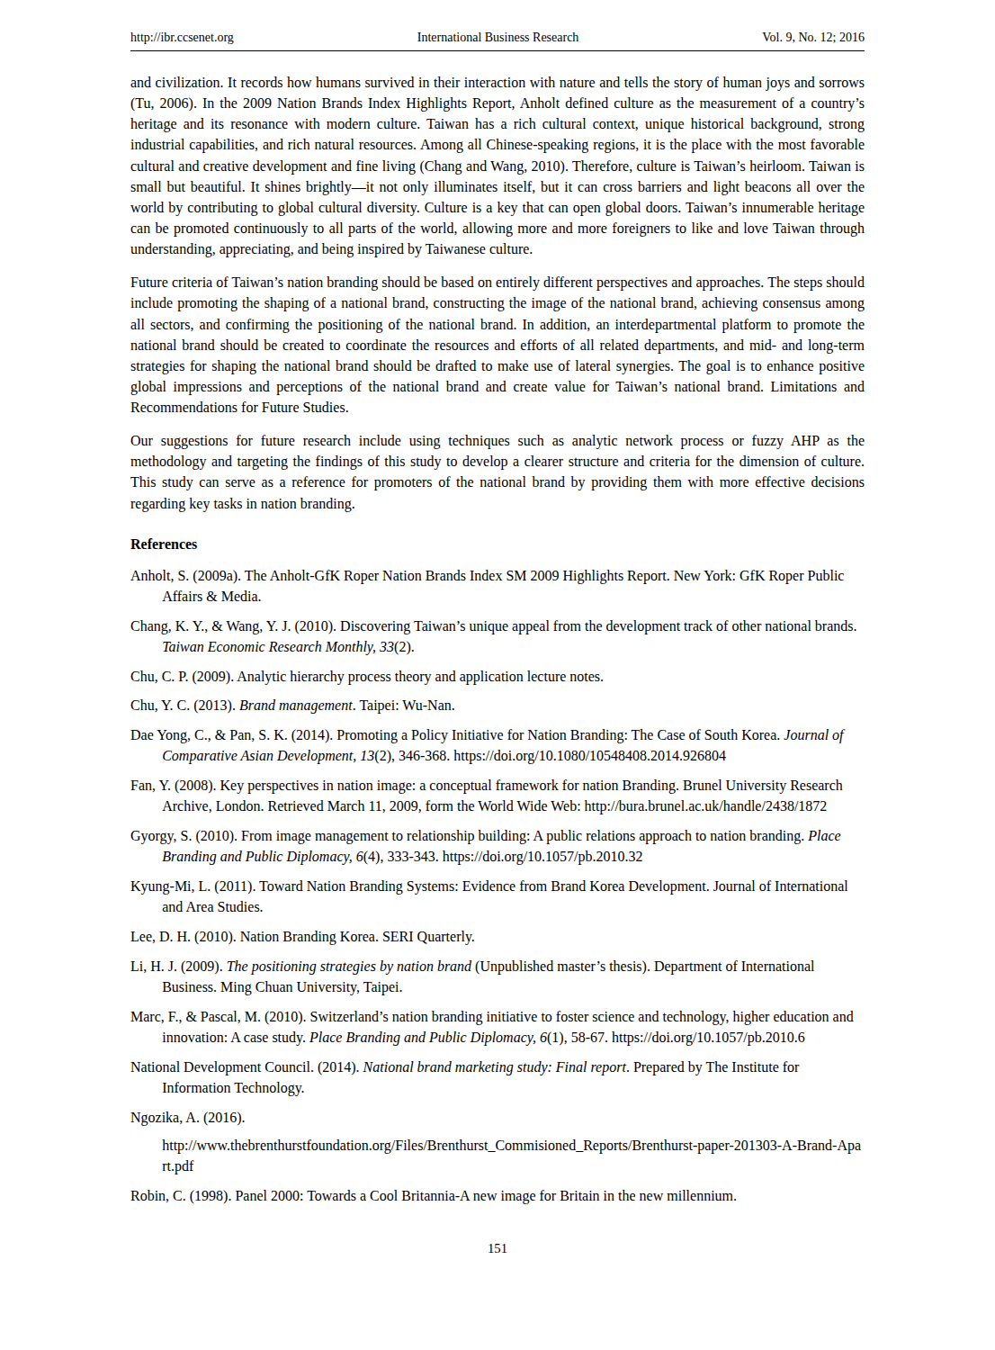http://ibr.ccsenet.org International Business Research Vol. 9, No. 12; 2016
and civilization. It records how humans survived in their interaction with nature and tells the story of human joys and sorrows (Tu, 2006). In the 2009 Nation Brands Index Highlights Report, Anholt defined culture as the measurement of a country’s heritage and its resonance with modern culture. Taiwan has a rich cultural context, unique historical background, strong industrial capabilities, and rich natural resources. Among all Chinese-speaking regions, it is the place with the most favorable cultural and creative development and fine living (Chang and Wang, 2010). Therefore, culture is Taiwan’s heirloom. Taiwan is small but beautiful. It shines brightly—it not only illuminates itself, but it can cross barriers and light beacons all over the world by contributing to global cultural diversity. Culture is a key that can open global doors. Taiwan’s innumerable heritage can be promoted continuously to all parts of the world, allowing more and more foreigners to like and love Taiwan through understanding, appreciating, and being inspired by Taiwanese culture.
Future criteria of Taiwan’s nation branding should be based on entirely different perspectives and approaches. The steps should include promoting the shaping of a national brand, constructing the image of the national brand, achieving consensus among all sectors, and confirming the positioning of the national brand. In addition, an interdepartmental platform to promote the national brand should be created to coordinate the resources and efforts of all related departments, and mid- and long-term strategies for shaping the national brand should be drafted to make use of lateral synergies. The goal is to enhance positive global impressions and perceptions of the national brand and create value for Taiwan’s national brand. Limitations and Recommendations for Future Studies.
Our suggestions for future research include using techniques such as analytic network process or fuzzy AHP as the methodology and targeting the findings of this study to develop a clearer structure and criteria for the dimension of culture. This study can serve as a reference for promoters of the national brand by providing them with more effective decisions regarding key tasks in nation branding.
References
Anholt, S. (2009a). The Anholt-GfK Roper Nation Brands Index SM 2009 Highlights Report. New York: GfK Roper Public Affairs & Media.
Chang, K. Y., & Wang, Y. J. (2010). Discovering Taiwan’s unique appeal from the development track of other national brands. Taiwan Economic Research Monthly, 33(2).
Chu, C. P. (2009). Analytic hierarchy process theory and application lecture notes.
Chu, Y. C. (2013). Brand management. Taipei: Wu-Nan.
Dae Yong, C., & Pan, S. K. (2014). Promoting a Policy Initiative for Nation Branding: The Case of South Korea. Journal of Comparative Asian Development, 13(2), 346-368. https://doi.org/10.1080/10548408.2014.926804
Fan, Y. (2008). Key perspectives in nation image: a conceptual framework for nation Branding. Brunel University Research Archive, London. Retrieved March 11, 2009, form the World Wide Web: http://bura.brunel.ac.uk/handle/2438/1872
Gyorgy, S. (2010). From image management to relationship building: A public relations approach to nation branding. Place Branding and Public Diplomacy, 6(4), 333-343. https://doi.org/10.1057/pb.2010.32
Kyung-Mi, L. (2011). Toward Nation Branding Systems: Evidence from Brand Korea Development. Journal of International and Area Studies.
Lee, D. H. (2010). Nation Branding Korea. SERI Quarterly.
Li, H. J. (2009). The positioning strategies by nation brand (Unpublished master’s thesis). Department of International Business. Ming Chuan University, Taipei.
Marc, F., & Pascal, M. (2010). Switzerland’s nation branding initiative to foster science and technology, higher education and innovation: A case study. Place Branding and Public Diplomacy, 6(1), 58-67. https://doi.org/10.1057/pb.2010.6
National Development Council. (2014). National brand marketing study: Final report. Prepared by The Institute for Information Technology.
Ngozika, A. (2016).
http://www.thebrenthurstfoundation.org/Files/Brenthurst_Commisioned_Reports/Brenthurst-paper-201303-A-Brand-Apart.pdf
Robin, C. (1998). Panel 2000: Towards a Cool Britannia-A new image for Britain in the new millennium.
151